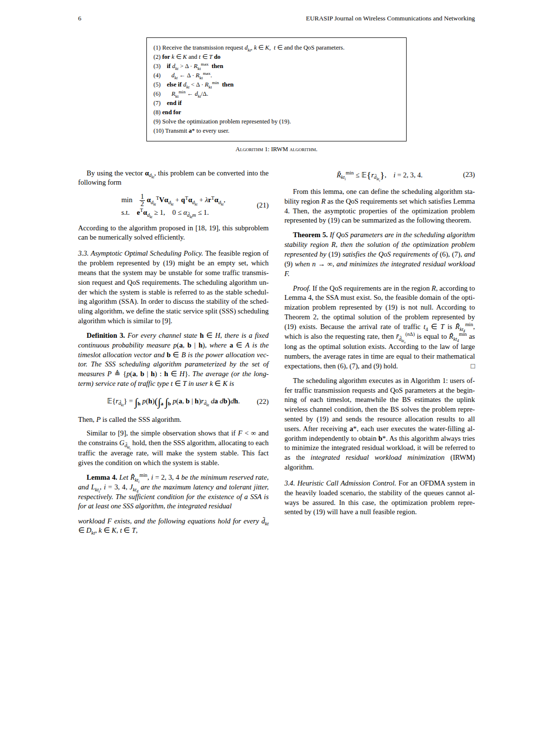6 EURASIP Journal on Wireless Communications and Networking
(1) Receive the transmission request dkt, k ∈ K, t ∈ and the QoS parameters.
(2) for k ∈ K and t ∈ T do
(3) if dkt > Δ · Rktmax then
(4) dkt ← Δ · Rktmax.
(5) else if dkt < Δ · Rktmin then
(6) Rktmin ← dkt/Δ.
(7) end if
(8) end for
(9) Solve the optimization problem represented by (19).
(10) Transmit a* to every user.
Algorithm 1: IRWM algorithm.
By using the vector αdkt, this problem can be converted into the following form
min 12 αdktTVαdkt + qTαdkt + λrTαdkt,
s.t. eTαdkt ≥ 1, 0 ≤ αd̃ktm ≤ 1. (21)
According to the algorithm proposed in [18, 19], this subproblem can be numerically solved efficiently.
3.3. Asymptotic Optimal Scheduling Policy.
The feasible region of the problem represented by (19) might be an empty set, which means that the system may be unstable for some traffic transmission request and QoS requirements. The scheduling algorithm under which the system is stable is referred to as the stable scheduling algorithm (SSA). In order to discuss the stability of the scheduling algorithm, we define the static service split (SSS) scheduling algorithm which is similar to [9].
Definition 3. For every channel state h ∈ H, there is a fixed continuous probability measure p(a, b | h), where a ∈ A is the timeslot allocation vector and b ∈ B is the power allocation vector. The SSS scheduling algorithm parameterized by the set of measures P ≜ {p(a, b | h) : h ∈ H}. The average (or the long-term) service rate of traffic type t ∈ T in user k ∈ K is
𝔼{rd̃kt} = ∫h p(h)(∫a ∫b p(a, b | h)rd̃kt da db) dh. (22)
Then, P is called the SSS algorithm.
Similar to [9], the simple observation shows that if F < ∞ and the constrains Gd̃kti hold, then the SSS algorithm, allocating to each traffic the average rate, will make the system stable. This fact gives the condition on which the system is stable.
Lemma 4. Let R̃ktimin, i = 2, 3, 4 be the minimum reserved rate, and Lkti, i = 3, 4, Jkt4 are the maximum latency and tolerant jitter, respectively. The sufficient condition for the existence of a SSA is for at least one SSS algorithm, the integrated residual
workload F exists, and the following equations hold for every d̃kt ∈ Dkt, k ∈ K, t ∈ T,
R̃ktimin ≤ 𝔼{rd̃kti}, i = 2, 3, 4. (23)
From this lemma, one can define the scheduling algorithm stability region R as the QoS requirements set which satisfies Lemma 4. Then, the asymptotic properties of the optimization problem represented by (19) can be summarized as the following theorem.
Theorem 5. If QoS parameters are in the scheduling algorithm stability region R, then the solution of the optimization problem represented by (19) satisfies the QoS requirements of (6), (7), and (9) when n → ∞, and minimizes the integrated residual workload F.
Proof. If the QoS requirements are in the region R, according to Lemma 4, the SSA must exist. So, the feasible domain of the optimization problem represented by (19) is not null. According to Theorem 2, the optimal solution of the problem represented by (19) exists. Because the arrival rate of traffic t4 ∈ T is R̃kt4min, which is also the requesting rate, then r̄d̃kt4(n Δ) is equal to R̃kt4min as long as the optimal solution exists. According to the law of large numbers, the average rates in time are equal to their mathematical expectations, then (6), (7), and (9) hold. □
The scheduling algorithm executes as in Algorithm 1: users offer traffic transmission requests and QoS parameters at the beginning of each timeslot, meanwhile the BS estimates the uplink wireless channel condition, then the BS solves the problem represented by (19) and sends the resource allocation results to all users. After receiving a*, each user executes the water-filling algorithm independently to obtain b*. As this algorithm always tries to minimize the integrated residual workload, it will be referred to as the integrated residual workload minimization (IRWM) algorithm.
3.4. Heuristic Call Admission Control.
For an OFDMA system in the heavily loaded scenario, the stability of the queues cannot always be assured. In this case, the optimization problem represented by (19) will have a null feasible region.